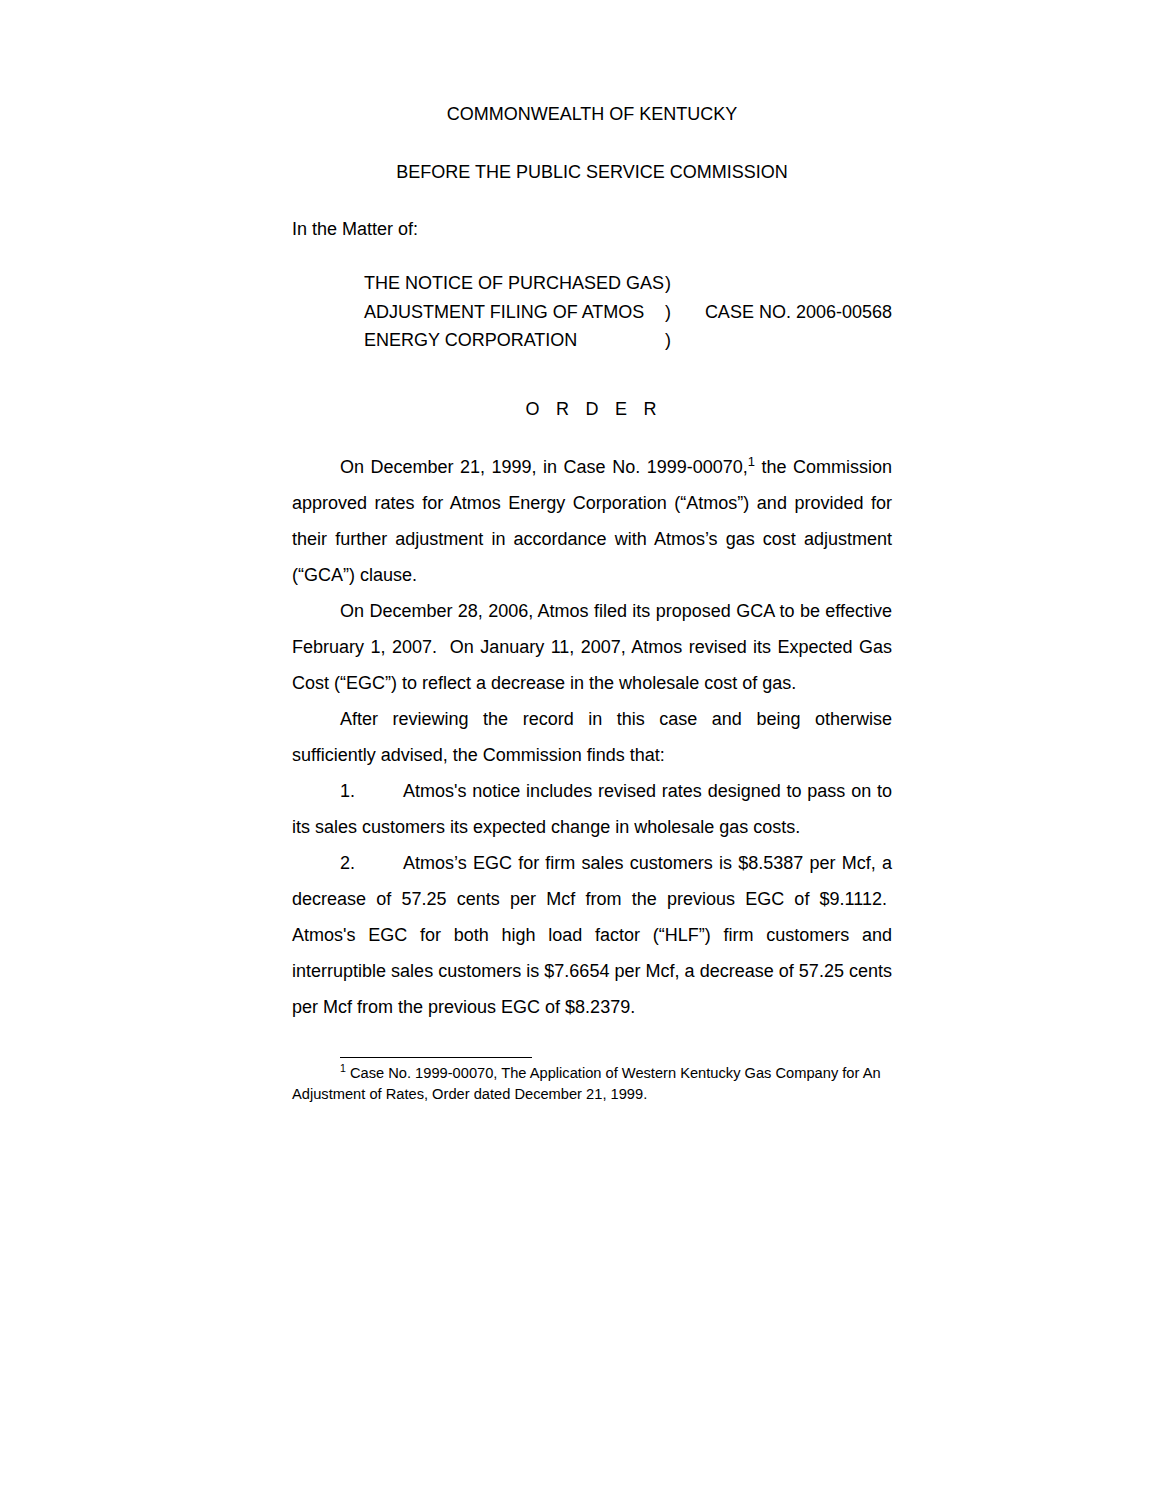COMMONWEALTH OF KENTUCKY
BEFORE THE PUBLIC SERVICE COMMISSION
In the Matter of:
| THE NOTICE OF PURCHASED GAS | ) | |
| ADJUSTMENT FILING OF ATMOS | ) | CASE NO. 2006-00568 |
| ENERGY CORPORATION | ) | |
O R D E R
On December 21, 1999, in Case No. 1999-00070,1 the Commission approved rates for Atmos Energy Corporation (“Atmos”) and provided for their further adjustment in accordance with Atmos’s gas cost adjustment (“GCA”) clause.
On December 28, 2006, Atmos filed its proposed GCA to be effective February 1, 2007. On January 11, 2007, Atmos revised its Expected Gas Cost (“EGC”) to reflect a decrease in the wholesale cost of gas.
After reviewing the record in this case and being otherwise sufficiently advised, the Commission finds that:
1. Atmos's notice includes revised rates designed to pass on to its sales customers its expected change in wholesale gas costs.
2. Atmos’s EGC for firm sales customers is $8.5387 per Mcf, a decrease of 57.25 cents per Mcf from the previous EGC of $9.1112. Atmos's EGC for both high load factor (“HLF”) firm customers and interruptible sales customers is $7.6654 per Mcf, a decrease of 57.25 cents per Mcf from the previous EGC of $8.2379.
1 Case No. 1999-00070, The Application of Western Kentucky Gas Company for An Adjustment of Rates, Order dated December 21, 1999.